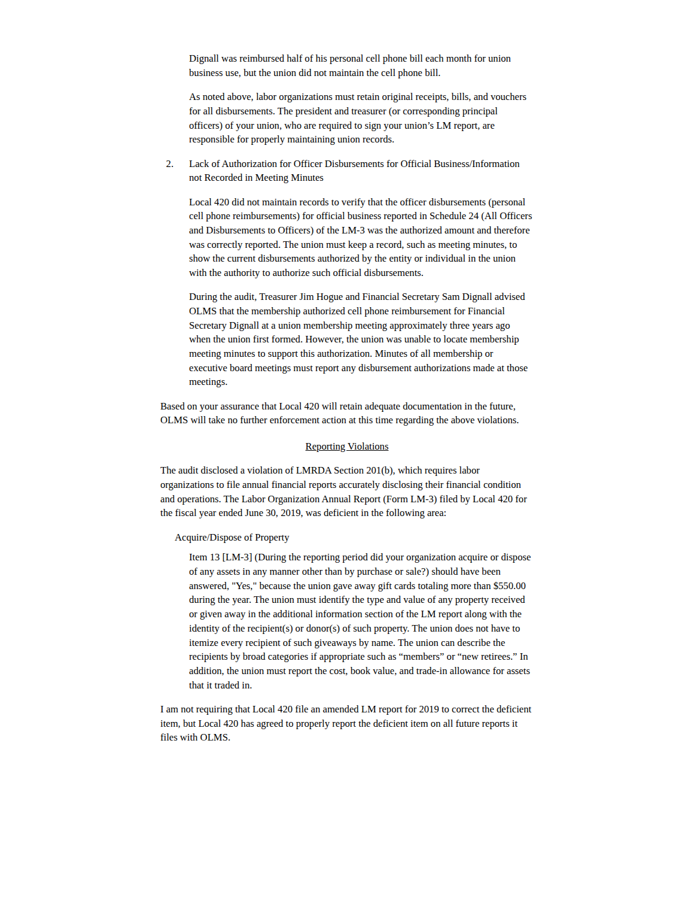Dignall was reimbursed half of his personal cell phone bill each month for union business use, but the union did not maintain the cell phone bill.
As noted above, labor organizations must retain original receipts, bills, and vouchers for all disbursements. The president and treasurer (or corresponding principal officers) of your union, who are required to sign your union’s LM report, are responsible for properly maintaining union records.
2.
Lack of Authorization for Officer Disbursements for Official Business/Information not Recorded in Meeting Minutes
Local 420 did not maintain records to verify that the officer disbursements (personal cell phone reimbursements) for official business reported in Schedule 24 (All Officers and Disbursements to Officers) of the LM-3 was the authorized amount and therefore was correctly reported. The union must keep a record, such as meeting minutes, to show the current disbursements authorized by the entity or individual in the union with the authority to authorize such official disbursements.
During the audit, Treasurer Jim Hogue and Financial Secretary Sam Dignall advised OLMS that the membership authorized cell phone reimbursement for Financial Secretary Dignall at a union membership meeting approximately three years ago when the union first formed. However, the union was unable to locate membership meeting minutes to support this authorization. Minutes of all membership or executive board meetings must report any disbursement authorizations made at those meetings.
Based on your assurance that Local 420 will retain adequate documentation in the future, OLMS will take no further enforcement action at this time regarding the above violations.
Reporting Violations
The audit disclosed a violation of LMRDA Section 201(b), which requires labor organizations to file annual financial reports accurately disclosing their financial condition and operations. The Labor Organization Annual Report (Form LM-3) filed by Local 420 for the fiscal year ended June 30, 2019, was deficient in the following area:
Acquire/Dispose of Property
Item 13 [LM-3] (During the reporting period did your organization acquire or dispose of any assets in any manner other than by purchase or sale?) should have been answered, "Yes," because the union gave away gift cards totaling more than $550.00 during the year. The union must identify the type and value of any property received or given away in the additional information section of the LM report along with the identity of the recipient(s) or donor(s) of such property. The union does not have to itemize every recipient of such giveaways by name. The union can describe the recipients by broad categories if appropriate such as “members” or “new retirees.” In addition, the union must report the cost, book value, and trade-in allowance for assets that it traded in.
I am not requiring that Local 420 file an amended LM report for 2019 to correct the deficient item, but Local 420 has agreed to properly report the deficient item on all future reports it files with OLMS.